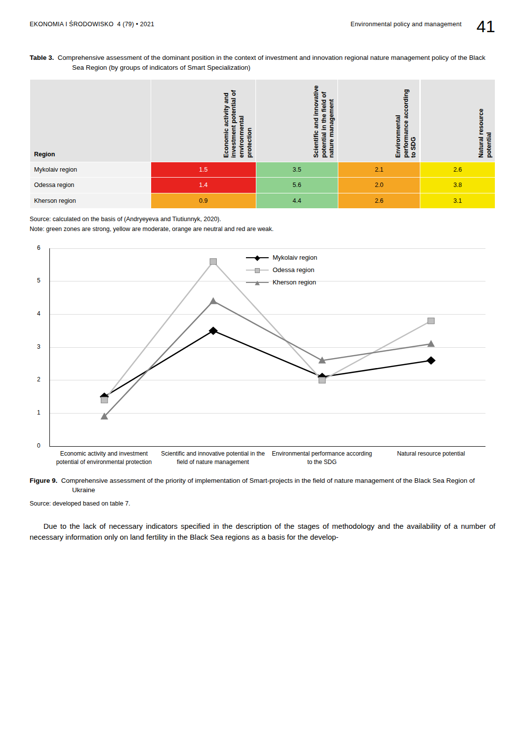EKONOMIA I ŚRODOWISKO 4 (79) • 2021
Environmental policy and management
41
Table 3. Comprehensive assessment of the dominant position in the context of investment and innovation regional nature management policy of the Black Sea Region (by groups of indicators of Smart Specialization)
| Region | Economic activity and investment potential of environmental protection | Scientific and inno­vative potential in the field of nature management | Environmental performance according to SDG | Natural resource potential |
| --- | --- | --- | --- | --- |
| Mykolaiv region | 1.5 | 3.5 | 2.1 | 2.6 |
| Odessa region | 1.4 | 5.6 | 2.0 | 3.8 |
| Kherson region | 0.9 | 4.4 | 2.6 | 3.1 |
Source: calculated on the basis of (Andryeyeva and Tiutiunnyk, 2020).
Note: green zones are strong, yellow are moderate, orange are neutral and red are weak.
6
5
4
3
2
1
0
Mykolaiv region
Odessa region
Kherson region
Economic activity and investment potential of environmental protection
Scientific and innovative potential in the field of nature management
Environmental performance according to the SDG
Natural resource potential
Figure 9. Comprehensive assessment of the priority of implementation of Smart-projects in the field of nature management of the Black Sea Region of Ukraine
Source: developed based on table 7.
Due to the lack of necessary indicators specified in the description of the stages of methodology and the availability of a number of necessary information only on land fertility in the Black Sea regions as a basis for the develop-